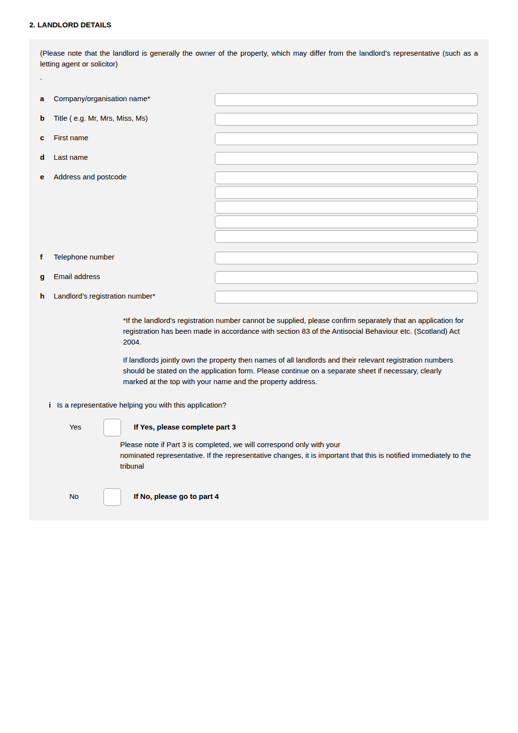2. LANDLORD DETAILS
(Please note that the landlord is generally the owner of the property, which may differ from the landlord’s representative (such as a letting agent or solicitor)
.
| a | Company/organisation name* | |
| b | Title ( e.g. Mr, Mrs, Miss, Ms) | |
| c | First name | |
| d | Last name | |
| e | Address and postcode | |
| f | Telephone number | |
| g | Email address | |
| h | Landlord’s registration number* | |
*If the landlord’s registration number cannot be supplied, please confirm separately that an application for registration has been made in accordance with section 83 of the Antisocial Behaviour etc. (Scotland) Act 2004.
If landlords jointly own the property then names of all landlords and their relevant registration numbers should be stated on the application form. Please continue on a separate sheet if necessary, clearly marked at the top with your name and the property address.
i Is a representative helping you with this application?
Yes
If Yes, please complete part 3
Please note if Part 3 is completed, we will correspond only with your
nominated representative. If the representative changes, it is important that this is notified immediately to the tribunal
No
If No, please go to part 4